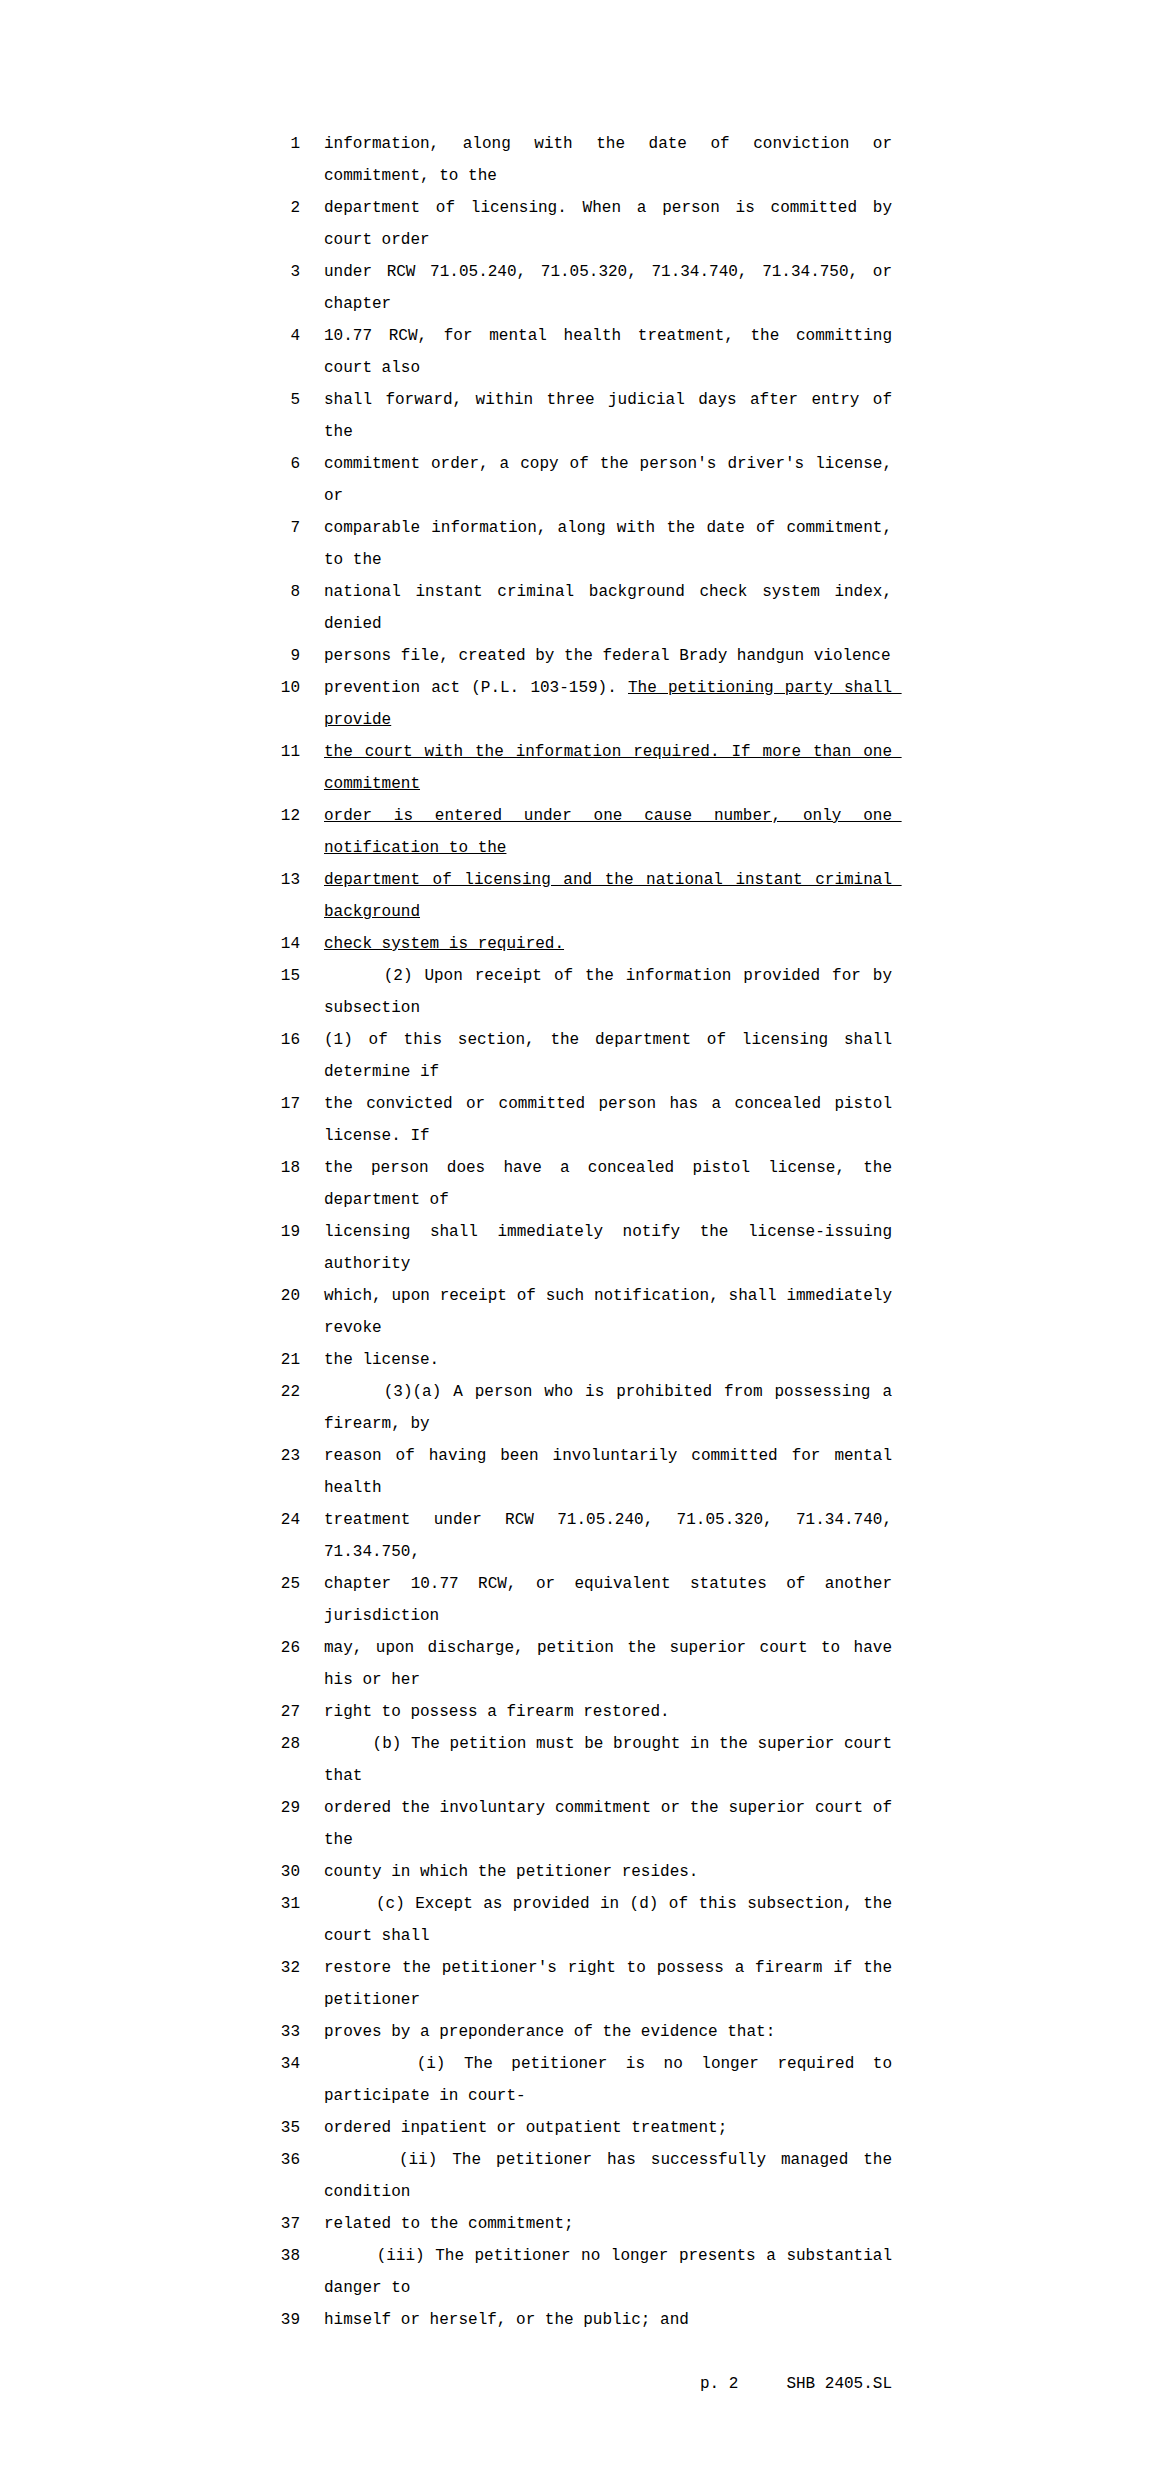information, along with the date of conviction or commitment, to the
department of licensing. When a person is committed by court order
under RCW 71.05.240, 71.05.320, 71.34.740, 71.34.750, or chapter
10.77 RCW, for mental health treatment, the committing court also
shall forward, within three judicial days after entry of the
commitment order, a copy of the person's driver's license, or
comparable information, along with the date of commitment, to the
national instant criminal background check system index, denied
persons file, created by the federal Brady handgun violence
prevention act (P.L. 103-159). The petitioning party shall provide
the court with the information required. If more than one commitment
order is entered under one cause number, only one notification to the
department of licensing and the national instant criminal background
check system is required.
(2) Upon receipt of the information provided for by subsection
(1) of this section, the department of licensing shall determine if
the convicted or committed person has a concealed pistol license. If
the person does have a concealed pistol license, the department of
licensing shall immediately notify the license-issuing authority
which, upon receipt of such notification, shall immediately revoke
the license.
(3)(a) A person who is prohibited from possessing a firearm, by
reason of having been involuntarily committed for mental health
treatment under RCW 71.05.240, 71.05.320, 71.34.740, 71.34.750,
chapter 10.77 RCW, or equivalent statutes of another jurisdiction
may, upon discharge, petition the superior court to have his or her
right to possess a firearm restored.
(b) The petition must be brought in the superior court that
ordered the involuntary commitment or the superior court of the
county in which the petitioner resides.
(c) Except as provided in (d) of this subsection, the court shall
restore the petitioner's right to possess a firearm if the petitioner
proves by a preponderance of the evidence that:
(i) The petitioner is no longer required to participate in court-
ordered inpatient or outpatient treatment;
(ii) The petitioner has successfully managed the condition
related to the commitment;
(iii) The petitioner no longer presents a substantial danger to
himself or herself, or the public; and
p. 2 SHB 2405.SL